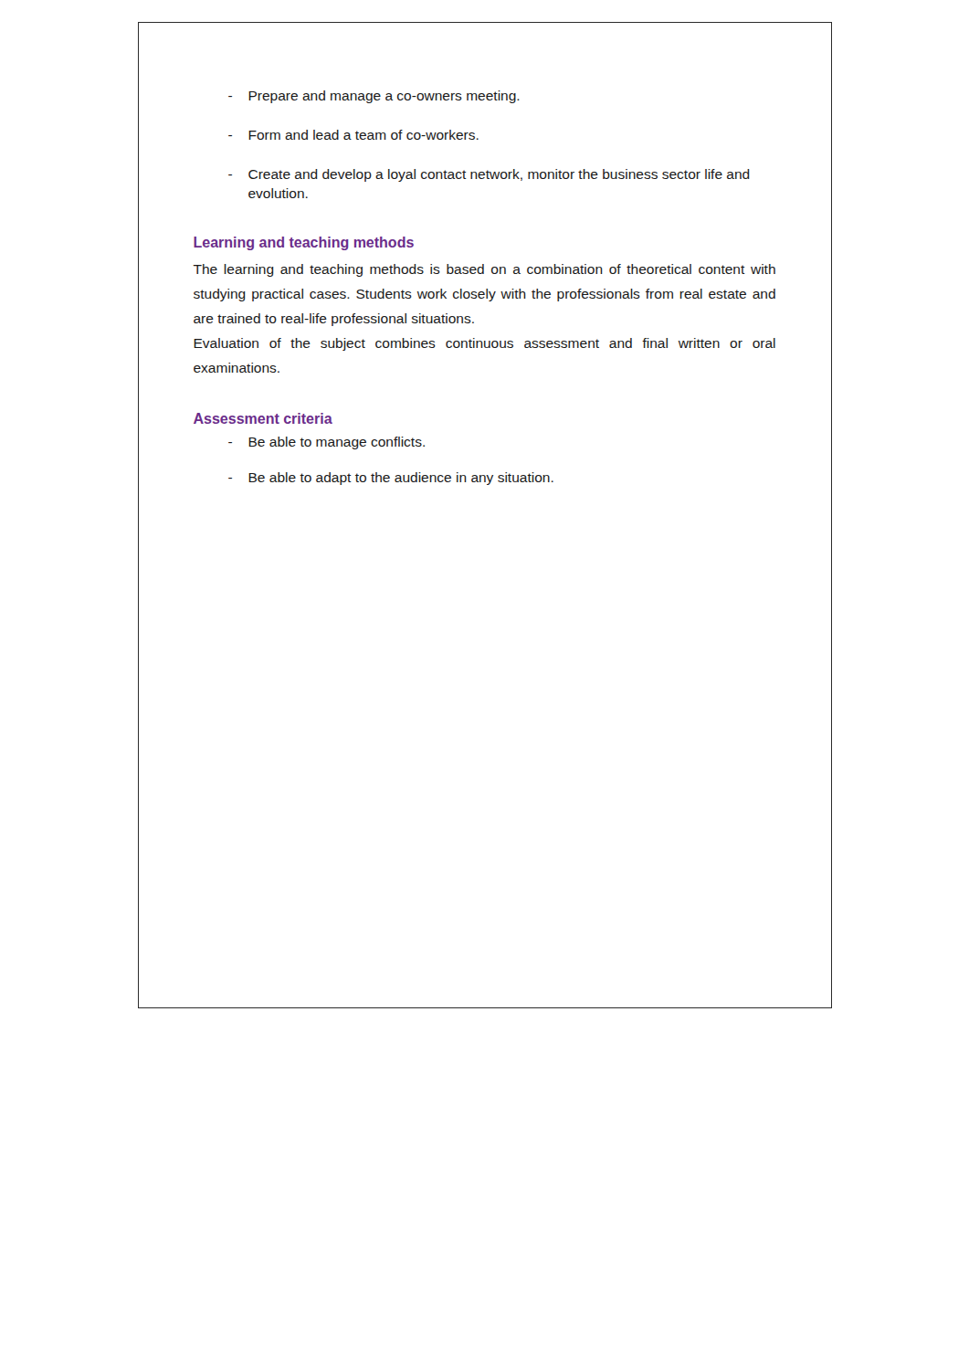Prepare and manage a co-owners meeting.
Form and lead a team of co-workers.
Create and develop a loyal contact network, monitor the business sector life and evolution.
Learning and teaching methods
The learning and teaching methods is based on a combination of theoretical content with studying practical cases. Students work closely with the professionals from real estate and are trained to real-life professional situations.
Evaluation of the subject combines continuous assessment and final written or oral examinations.
Assessment criteria
Be able to manage conflicts.
Be able to adapt to the audience in any situation.